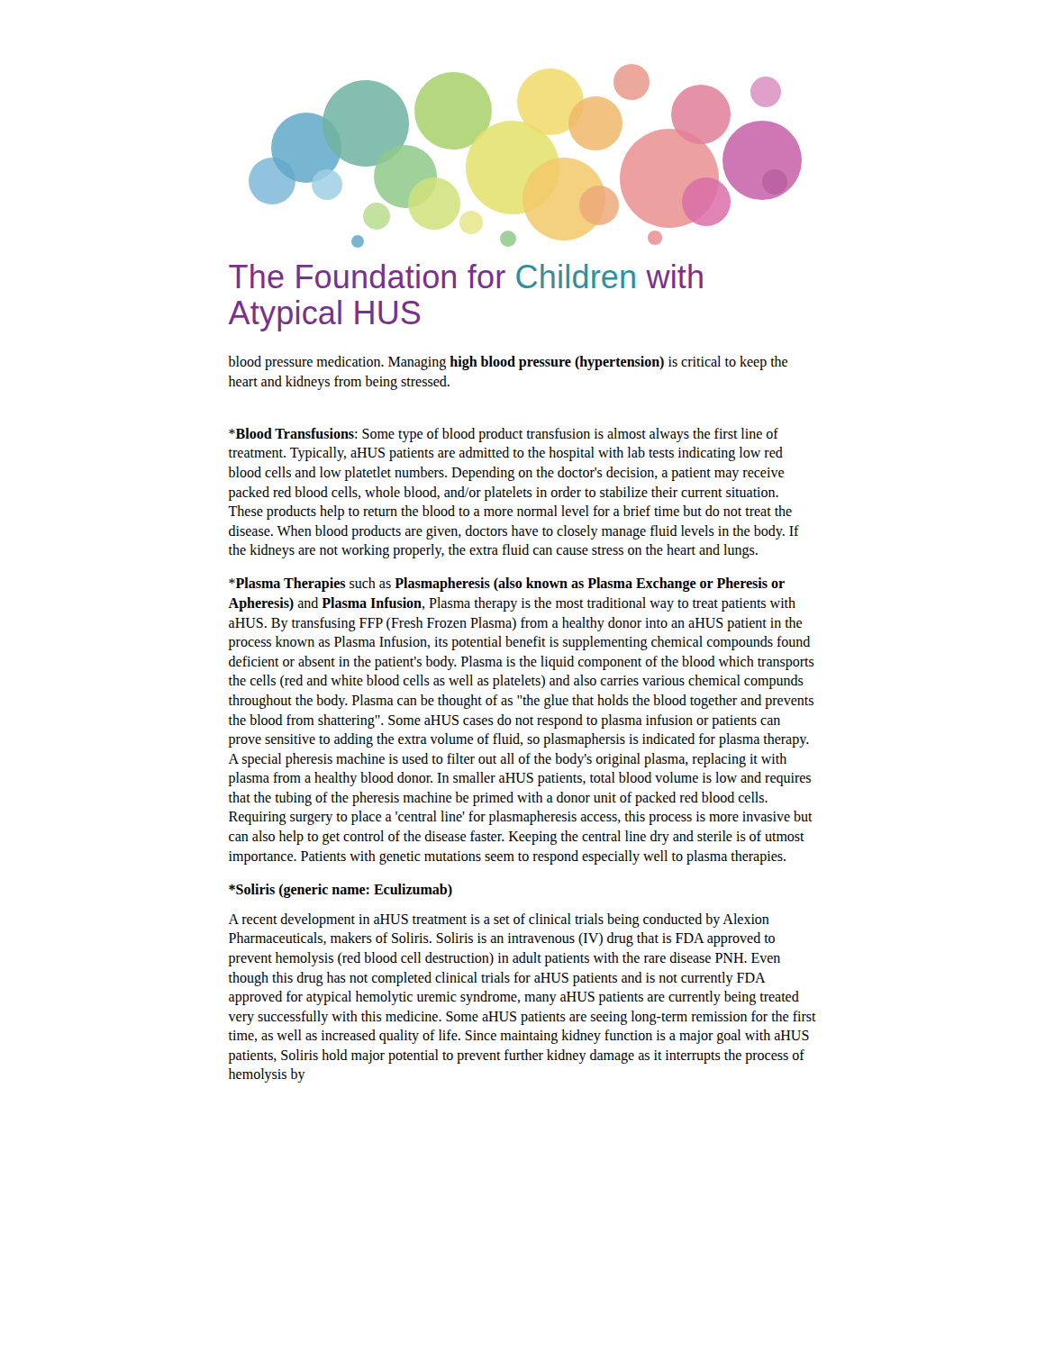The Foundation for Children with Atypical HUS
blood pressure medication. Managing high blood pressure (hypertension) is critical to keep the heart and kidneys from being stressed.
*Blood Transfusions: Some type of blood product transfusion is almost always the first line of treatment. Typically, aHUS patients are admitted to the hospital with lab tests indicating low red blood cells and low platetlet numbers. Depending on the doctor's decision, a patient may receive packed red blood cells, whole blood, and/or platelets in order to stabilize their current situation. These products help to return the blood to a more normal level for a brief time but do not treat the disease. When blood products are given, doctors have to closely manage fluid levels in the body. If the kidneys are not working properly, the extra fluid can cause stress on the heart and lungs.
*Plasma Therapies such as Plasmapheresis (also known as Plasma Exchange or Pheresis or Apheresis) and Plasma Infusion, Plasma therapy is the most traditional way to treat patients with aHUS. By transfusing FFP (Fresh Frozen Plasma) from a healthy donor into an aHUS patient in the process known as Plasma Infusion, its potential benefit is supplementing chemical compounds found deficient or absent in the patient's body. Plasma is the liquid component of the blood which transports the cells (red and white blood cells as well as platelets) and also carries various chemical compunds throughout the body. Plasma can be thought of as "the glue that holds the blood together and prevents the blood from shattering". Some aHUS cases do not respond to plasma infusion or patients can prove sensitive to adding the extra volume of fluid, so plasmaphersis is indicated for plasma therapy. A special pheresis machine is used to filter out all of the body's original plasma, replacing it with plasma from a healthy blood donor. In smaller aHUS patients, total blood volume is low and requires that the tubing of the pheresis machine be primed with a donor unit of packed red blood cells. Requiring surgery to place a 'central line' for plasmapheresis access, this process is more invasive but can also help to get control of the disease faster. Keeping the central line dry and sterile is of utmost importance. Patients with genetic mutations seem to respond especially well to plasma therapies.
*Soliris (generic name: Eculizumab)
A recent development in aHUS treatment is a set of clinical trials being conducted by Alexion Pharmaceuticals, makers of Soliris. Soliris is an intravenous (IV) drug that is FDA approved to prevent hemolysis (red blood cell destruction) in adult patients with the rare disease PNH. Even though this drug has not completed clinical trials for aHUS patients and is not currently FDA approved for atypical hemolytic uremic syndrome, many aHUS patients are currently being treated very successfully with this medicine. Some aHUS patients are seeing long-term remission for the first time, as well as increased quality of life. Since maintaing kidney function is a major goal with aHUS patients, Soliris hold major potential to prevent further kidney damage as it interrupts the process of hemolysis by